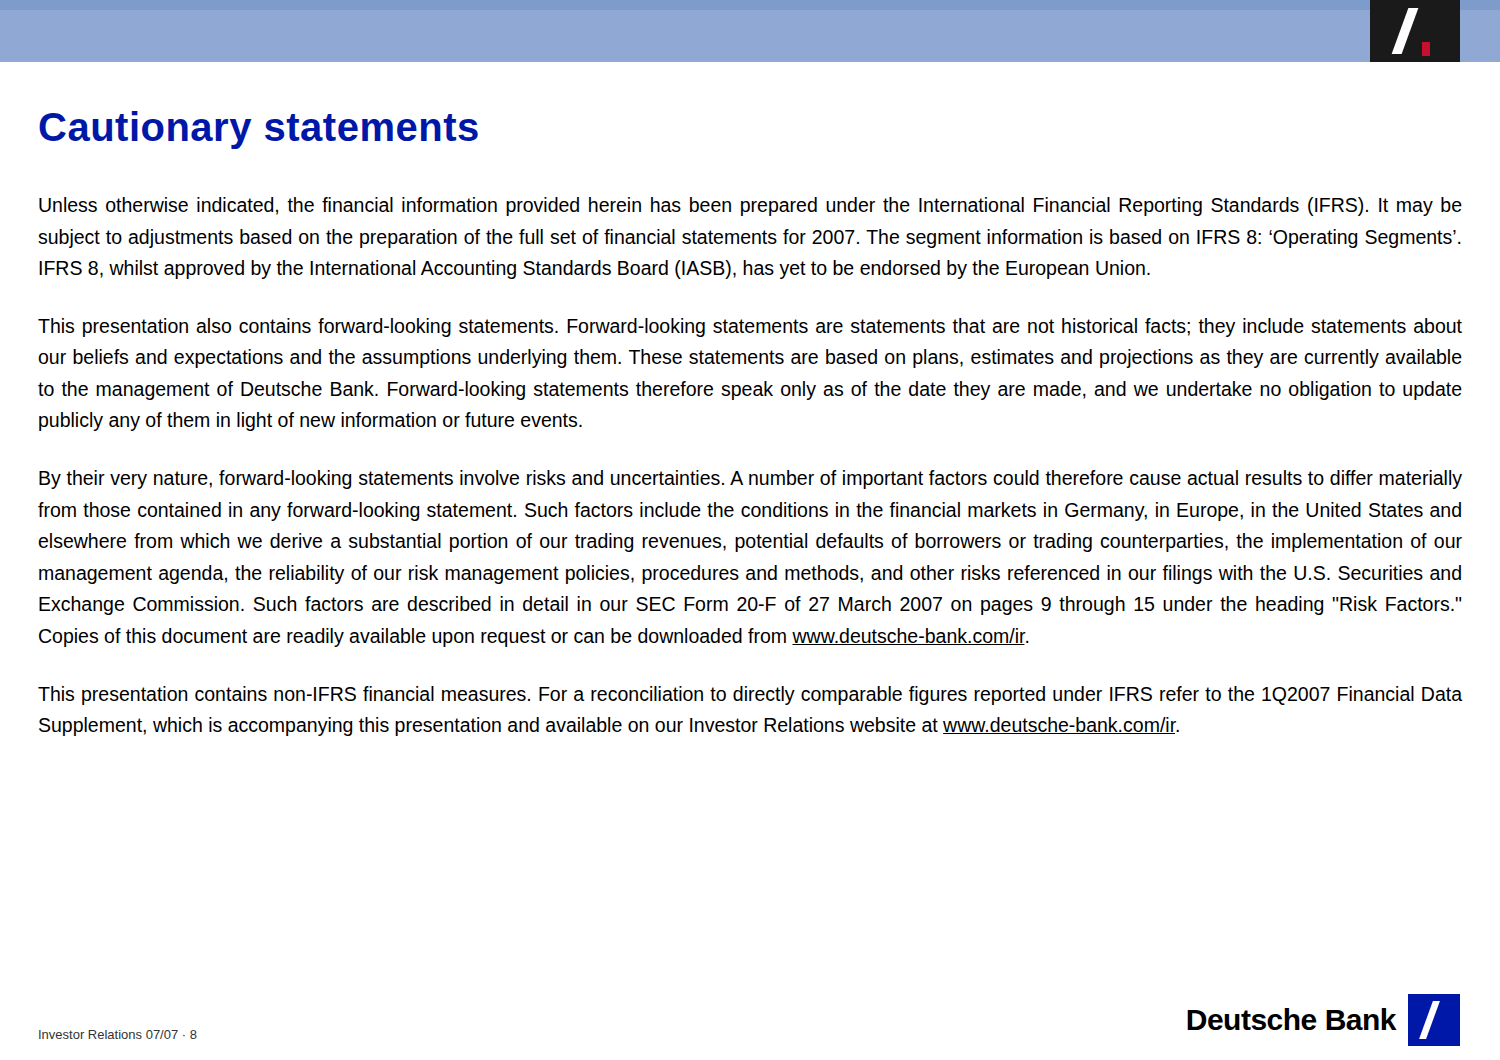Cautionary statements
Unless otherwise indicated, the financial information provided herein has been prepared under the International Financial Reporting Standards (IFRS). It may be subject to adjustments based on the preparation of the full set of financial statements for 2007. The segment information is based on IFRS 8: ‘Operating Segments’. IFRS 8, whilst approved by the International Accounting Standards Board (IASB), has yet to be endorsed by the European Union.
This presentation also contains forward-looking statements. Forward-looking statements are statements that are not historical facts; they include statements about our beliefs and expectations and the assumptions underlying them. These statements are based on plans, estimates and projections as they are currently available to the management of Deutsche Bank. Forward-looking statements therefore speak only as of the date they are made, and we undertake no obligation to update publicly any of them in light of new information or future events.
By their very nature, forward-looking statements involve risks and uncertainties. A number of important factors could therefore cause actual results to differ materially from those contained in any forward-looking statement. Such factors include the conditions in the financial markets in Germany, in Europe, in the United States and elsewhere from which we derive a substantial portion of our trading revenues, potential defaults of borrowers or trading counterparties, the implementation of our management agenda, the reliability of our risk management policies, procedures and methods, and other risks referenced in our filings with the U.S. Securities and Exchange Commission. Such factors are described in detail in our SEC Form 20-F of 27 March 2007 on pages 9 through 15 under the heading "Risk Factors." Copies of this document are readily available upon request or can be downloaded from www.deutsche-bank.com/ir.
This presentation contains non-IFRS financial measures. For a reconciliation to directly comparable figures reported under IFRS refer to the 1Q2007 Financial Data Supplement, which is accompanying this presentation and available on our Investor Relations website at www.deutsche-bank.com/ir.
Investor Relations 07/07 · 8
Deutsche Bank